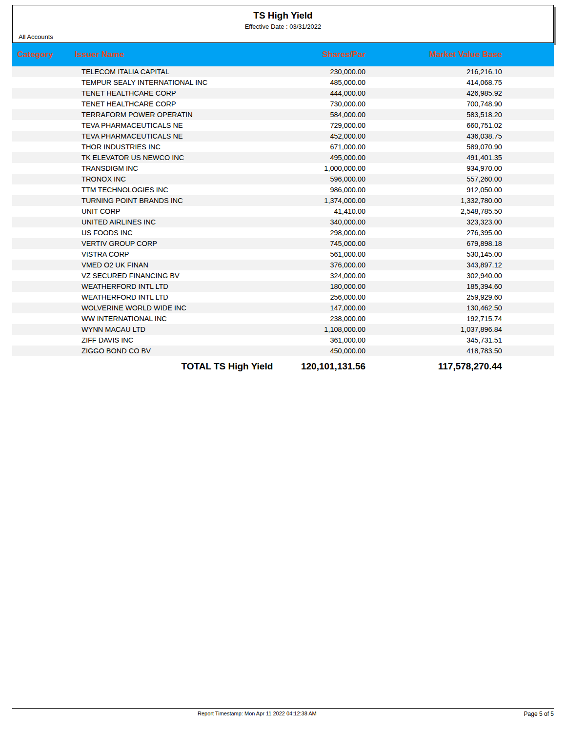TS High Yield
Effective Date : 03/31/2022
All Accounts
| Category | Issuer Name | Shares/Par | Market Value Base | |
| --- | --- | --- | --- | --- |
| | TELECOM ITALIA CAPITAL | 230,000.00 | 216,216.10 | |
| | TEMPUR SEALY INTERNATIONAL INC | 485,000.00 | 414,068.75 | |
| | TENET HEALTHCARE CORP | 444,000.00 | 426,985.92 | |
| | TENET HEALTHCARE CORP | 730,000.00 | 700,748.90 | |
| | TERRAFORM POWER OPERATIN | 584,000.00 | 583,518.20 | |
| | TEVA PHARMACEUTICALS NE | 729,000.00 | 660,751.02 | |
| | TEVA PHARMACEUTICALS NE | 452,000.00 | 436,038.75 | |
| | THOR INDUSTRIES INC | 671,000.00 | 589,070.90 | |
| | TK ELEVATOR US NEWCO INC | 495,000.00 | 491,401.35 | |
| | TRANSDIGM INC | 1,000,000.00 | 934,970.00 | |
| | TRONOX INC | 596,000.00 | 557,260.00 | |
| | TTM TECHNOLOGIES INC | 986,000.00 | 912,050.00 | |
| | TURNING POINT BRANDS INC | 1,374,000.00 | 1,332,780.00 | |
| | UNIT CORP | 41,410.00 | 2,548,785.50 | |
| | UNITED AIRLINES INC | 340,000.00 | 323,323.00 | |
| | US FOODS INC | 298,000.00 | 276,395.00 | |
| | VERTIV GROUP CORP | 745,000.00 | 679,898.18 | |
| | VISTRA CORP | 561,000.00 | 530,145.00 | |
| | VMED O2 UK FINAN | 376,000.00 | 343,897.12 | |
| | VZ SECURED FINANCING BV | 324,000.00 | 302,940.00 | |
| | WEATHERFORD INTL LTD | 180,000.00 | 185,394.60 | |
| | WEATHERFORD INTL LTD | 256,000.00 | 259,929.60 | |
| | WOLVERINE WORLD WIDE INC | 147,000.00 | 130,462.50 | |
| | WW INTERNATIONAL INC | 238,000.00 | 192,715.74 | |
| | WYNN MACAU LTD | 1,108,000.00 | 1,037,896.84 | |
| | ZIFF DAVIS INC | 361,000.00 | 345,731.51 | |
| | ZIGGO BOND CO BV | 450,000.00 | 418,783.50 | |
| TOTAL TS High Yield | 120,101,131.56 | 117,578,270.44 | |
Report Timestamp: Mon Apr 11 2022 04:12:38 AM
Page 5 of 5